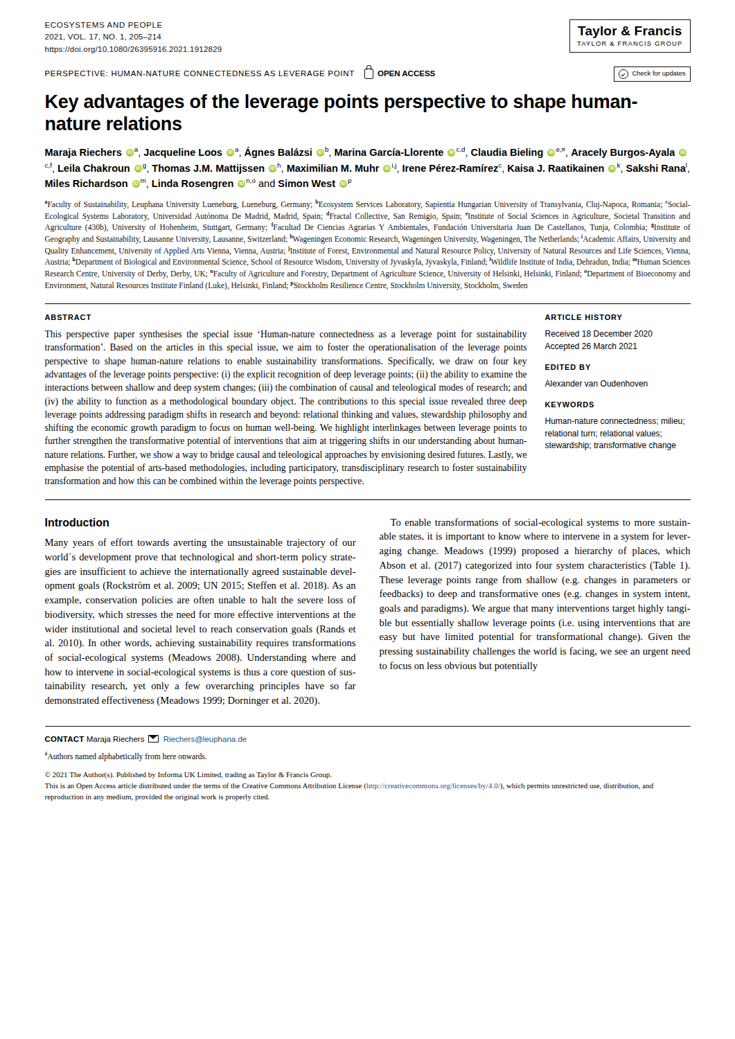ECOSYSTEMS AND PEOPLE
2021, VOL. 17, NO. 1, 205–214
https://doi.org/10.1080/26395916.2021.1912829
Taylor & Francis
Taylor & Francis Group
PERSPECTIVE: HUMAN-NATURE CONNECTEDNESS AS LEVERAGE POINT
OPEN ACCESS
Check for updates
Key advantages of the leverage points perspective to shape human-nature relations
Maraja Riechers a, Jacqueline Loos a, Ágnes Balázsi b, Marina García-Llorente c,d, Claudia Bieling e,#, Aracely Burgos-Ayala c,f, Leila Chakroun g, Thomas J.M. Mattijssen h, Maximilian M. Muhr i,j, Irene Pérez-Ramírezc, Kaisa J. Raatikainen k, Sakshi Ranal, Miles Richardson m, Linda Rosengren n,o and Simon West p
aFaculty of Sustainability, Leuphana University Lueneburg, Lueneburg, Germany; bEcosystem Services Laboratory, Sapientia Hungarian University of Transylvania, Cluj-Napoca, Romania; cSocial-Ecological Systems Laboratory, Universidad Autónoma De Madrid, Madrid, Spain; dFractal Collective, San Remigio, Spain; eInstitute of Social Sciences in Agriculture, Societal Transition and Agriculture (430b), University of Hohenheim, Stuttgart, Germany; fFacultad De Ciencias Agrarias Y Ambientales, Fundación Universitaria Juan De Castellanos, Tunja, Colombia; gInstitute of Geography and Sustainability, Lausanne University, Lausanne, Switzerland; hWageningen Economic Research, Wageningen University, Wageningen, The Netherlands; iAcademic Affairs, University and Quality Enhancement, University of Applied Arts Vienna, Vienna, Austria; jInstitute of Forest, Environmental and Natural Resource Policy, University of Natural Resources and Life Sciences, Vienna, Austria; kDepartment of Biological and Environmental Science, School of Resource Wisdom, University of Jyvaskyla, Jyvaskyla, Finland; lWildlife Institute of India, Dehradun, India; mHuman Sciences Research Centre, University of Derby, Derby, UK; nFaculty of Agriculture and Forestry, Department of Agriculture Science, University of Helsinki, Helsinki, Finland; oDepartment of Bioeconomy and Environment, Natural Resources Institute Finland (Luke), Helsinki, Finland; pStockholm Resilience Centre, Stockholm University, Stockholm, Sweden
Abstract
This perspective paper synthesises the special issue ‘Human-nature connectedness as a leverage point for sustainability transformation’. Based on the articles in this special issue, we aim to foster the operationalisation of the leverage points perspective to shape human-nature relations to enable sustainability transformations. Specifically, we draw on four key advantages of the leverage points perspective: (i) the explicit recognition of deep leverage points; (ii) the ability to examine the interactions between shallow and deep system changes; (iii) the combination of causal and teleological modes of research; and (iv) the ability to function as a methodological boundary object. The contributions to this special issue revealed three deep leverage points addressing paradigm shifts in research and beyond: relational thinking and values, stewardship philosophy and shifting the economic growth paradigm to focus on human well-being. We highlight interlinkages between leverage points to further strengthen the transformative potential of interventions that aim at triggering shifts in our understanding about human-nature relations. Further, we show a way to bridge causal and teleological approaches by envisioning desired futures. Lastly, we emphasise the potential of arts-based methodologies, including participatory, transdisciplinary research to foster sustainability transformation and how this can be combined within the leverage points perspective.
Article history
Received 18 December 2020
Accepted 26 March 2021
Edited by
Alexander van Oudenhoven
Keywords
Human-nature connectedness; milieu; relational turn; relational values; stewardship; transformative change
Introduction
Many years of effort towards averting the unsustainable trajectory of our world´s development prove that technological and short-term policy strategies are insufficient to achieve the internationally agreed sustainable development goals (Rockström et al. 2009; UN 2015; Steffen et al. 2018). As an example, conservation policies are often unable to halt the severe loss of biodiversity, which stresses the need for more effective interventions at the wider institutional and societal level to reach conservation goals (Rands et al. 2010). In other words, achieving sustainability requires transformations of social-ecological systems (Meadows 2008). Understanding where and how to intervene in social-ecological systems is thus a core question of sustainability research, yet only a few overarching principles have so far demonstrated effectiveness (Meadows 1999; Dorninger et al. 2020).
To enable transformations of social-ecological systems to more sustainable states, it is important to know where to intervene in a system for leveraging change. Meadows (1999) proposed a hierarchy of places, which Abson et al. (2017) categorized into four system characteristics (Table 1). These leverage points range from shallow (e.g. changes in parameters or feedbacks) to deep and transformative ones (e.g. changes in system intent, goals and paradigms). We argue that many interventions target highly tangible but essentially shallow leverage points (i.e. using interventions that are easy but have limited potential for transformational change). Given the pressing sustainability challenges the world is facing, we see an urgent need to focus on less obvious but potentially
CONTACT Maraja Riechers Riechers@leuphana.de
#Authors named alphabetically from here onwards.
© 2021 The Author(s). Published by Informa UK Limited, trading as Taylor & Francis Group.
This is an Open Access article distributed under the terms of the Creative Commons Attribution License (http://creativecommons.org/licenses/by/4.0/), which permits unrestricted use, distribution, and reproduction in any medium, provided the original work is properly cited.